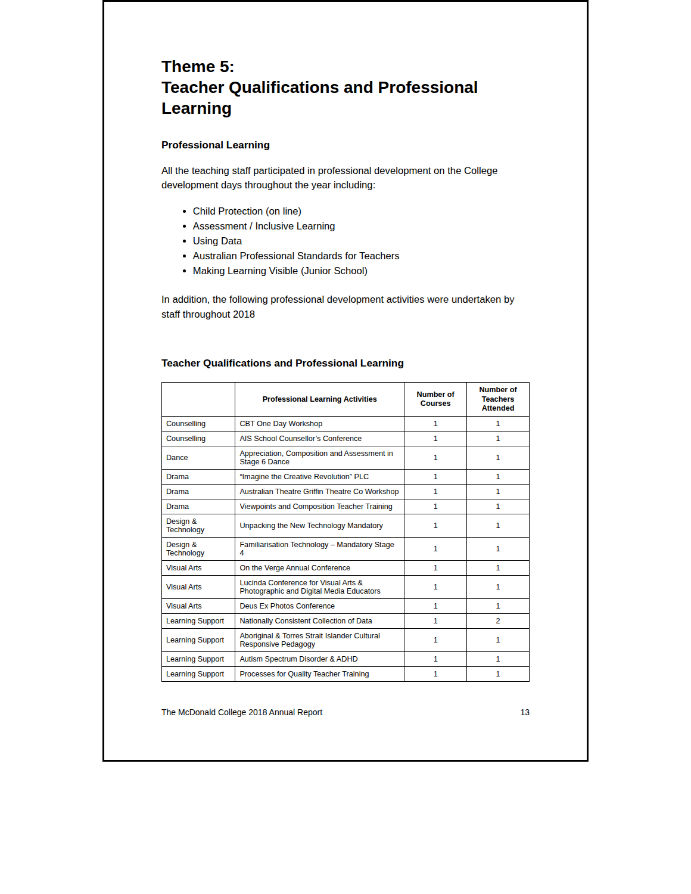Theme 5:
Teacher Qualifications and Professional Learning
Professional Learning
All the teaching staff participated in professional development on the College development days throughout the year including:
Child Protection (on line)
Assessment / Inclusive Learning
Using Data
Australian Professional Standards for Teachers
Making Learning Visible (Junior School)
In addition, the following professional development activities were undertaken by staff throughout 2018
Teacher Qualifications and Professional Learning
| | Professional Learning Activities | Number of Courses | Number of Teachers Attended |
| --- | --- | --- | --- |
| Counselling | CBT One Day Workshop | 1 | 1 |
| Counselling | AIS School Counsellor’s Conference | 1 | 1 |
| Dance | Appreciation, Composition and Assessment in Stage 6 Dance | 1 | 1 |
| Drama | “Imagine the Creative Revolution” PLC | 1 | 1 |
| Drama | Australian Theatre Griffin Theatre Co Workshop | 1 | 1 |
| Drama | Viewpoints and Composition Teacher Training | 1 | 1 |
| Design & Technology | Unpacking the New Technology Mandatory | 1 | 1 |
| Design & Technology | Familiarisation Technology – Mandatory Stage 4 | 1 | 1 |
| Visual Arts | On the Verge Annual Conference | 1 | 1 |
| Visual Arts | Lucinda Conference for Visual Arts & Photographic and Digital Media Educators | 1 | 1 |
| Visual Arts | Deus Ex Photos Conference | 1 | 1 |
| Learning Support | Nationally Consistent Collection of Data | 1 | 2 |
| Learning Support | Aboriginal & Torres Strait Islander Cultural Responsive Pedagogy | 1 | 1 |
| Learning Support | Autism Spectrum Disorder & ADHD | 1 | 1 |
| Learning Support | Processes for Quality Teacher Training | 1 | 1 |
The McDonald College 2018 Annual Report 13